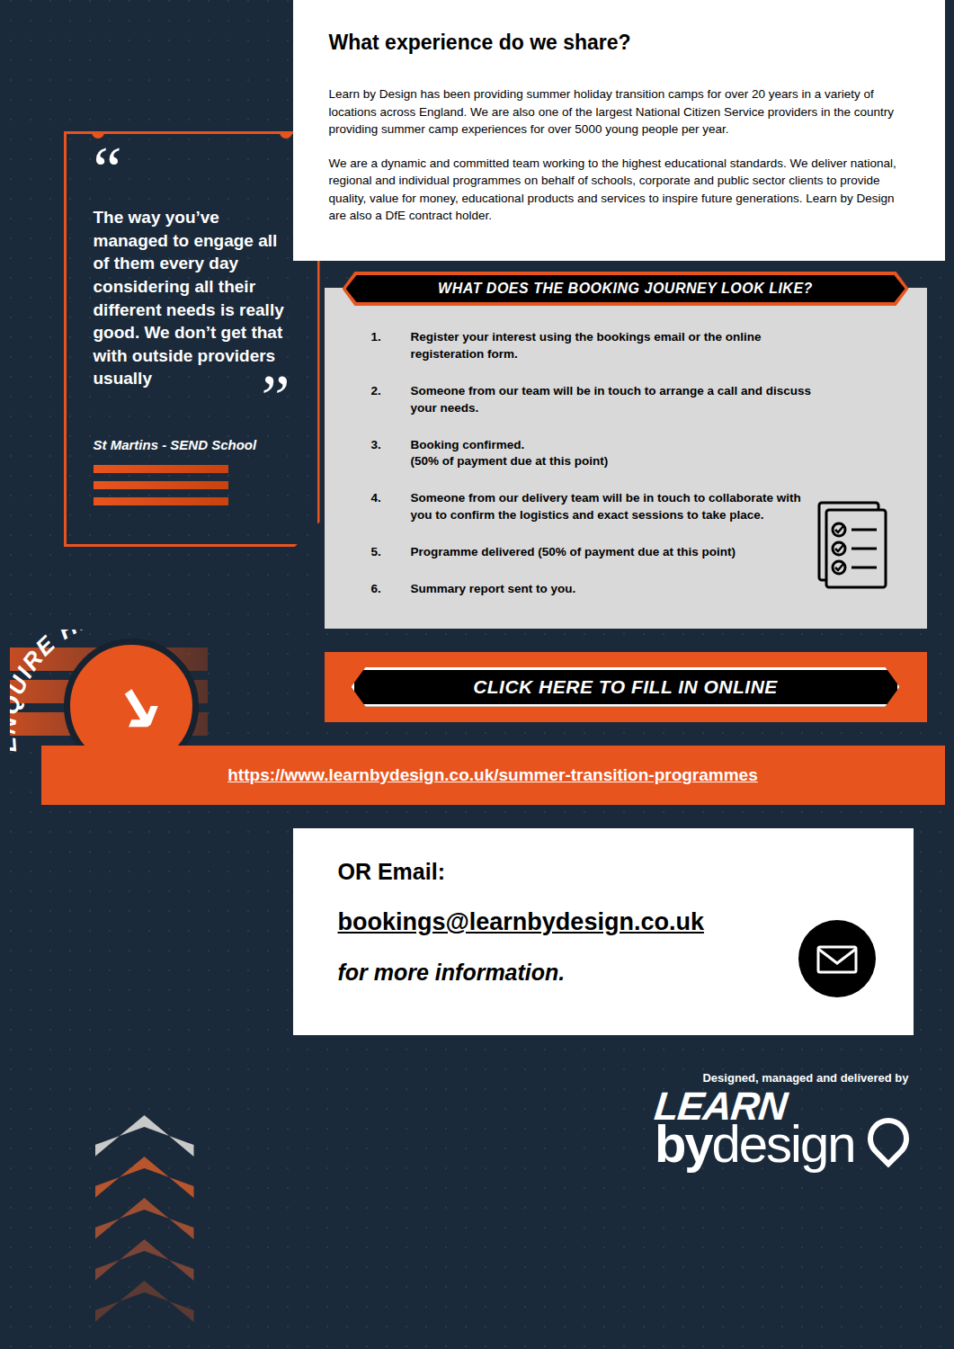“
The way you’ve managed to engage all of them every day considering all their different needs is really good. We don’t get that with outside providers usually
”
St Martins - SEND School
↘
ENQUIRE HERE:
What experience do we share?
Learn by Design has been providing summer holiday transition camps for over 20 years in a variety of locations across England. We are also one of the largest National Citizen Service providers in the country providing summer camp experiences for over 5000 young people per year.
We are a dynamic and committed team working to the highest educational standards. We deliver national, regional and individual programmes on behalf of schools, corporate and public sector clients to provide quality, value for money, educational products and services to inspire future generations. Learn by Design are also a DfE contract holder.
What does the booking journey look like?
Register your interest using the bookings email or the online registeration form.
Someone from our team will be in touch to arrange a call and discuss your needs.
Booking confirmed.
(50% of payment due at this point)
Someone from our delivery team will be in touch to collaborate with you to confirm the logistics and exact sessions to take place.
Programme delivered (50% of payment due at this point)
Summary report sent to you.
Click here to fill in online
https://www.learnbydesign.co.uk/summer-transition-programmes
OR Email:
bookings@learnbydesign.co.uk
for more information.
Designed, managed and delivered by
LEARN by design